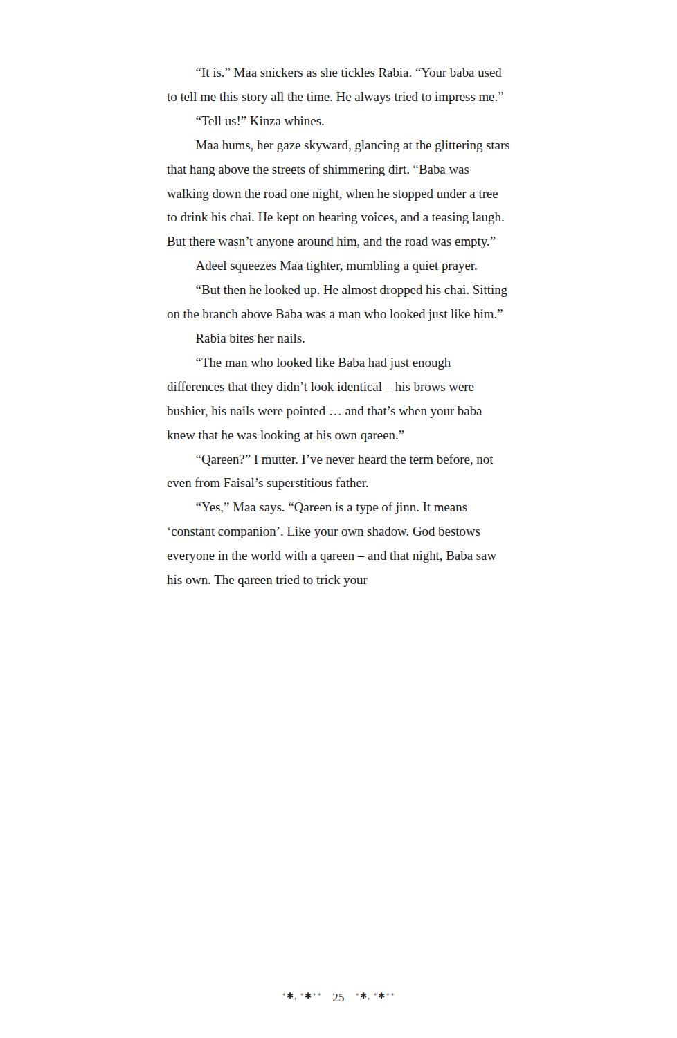“It is.” Maa snickers as she tickles Rabia. “Your baba used to tell me this story all the time. He always tried to impress me.”
“Tell us!” Kinza whines.
Maa hums, her gaze skyward, glancing at the glittering stars that hang above the streets of shimmering dirt. “Baba was walking down the road one night, when he stopped under a tree to drink his chai. He kept on hearing voices, and a teasing laugh. But there wasn’t anyone around him, and the road was empty.”
Adeel squeezes Maa tighter, mumbling a quiet prayer.
“But then he looked up. He almost dropped his chai. Sitting on the branch above Baba was a man who looked just like him.”
Rabia bites her nails.
“The man who looked like Baba had just enough differences that they didn’t look identical – his brows were bushier, his nails were pointed … and that’s when your baba knew that he was looking at his own qareen.”
“Qareen?” I mutter. I’ve never heard the term before, not even from Faisal’s superstitious father.
“Yes,” Maa says. “Qareen is a type of jinn. It means ‘constant companion’. Like your own shadow. God bestows everyone in the world with a qareen – and that night, Baba saw his own. The qareen tried to trick your
⁺✱, ⁺✱⁺⁺25⁺✱, ⁺✱⁺⁺